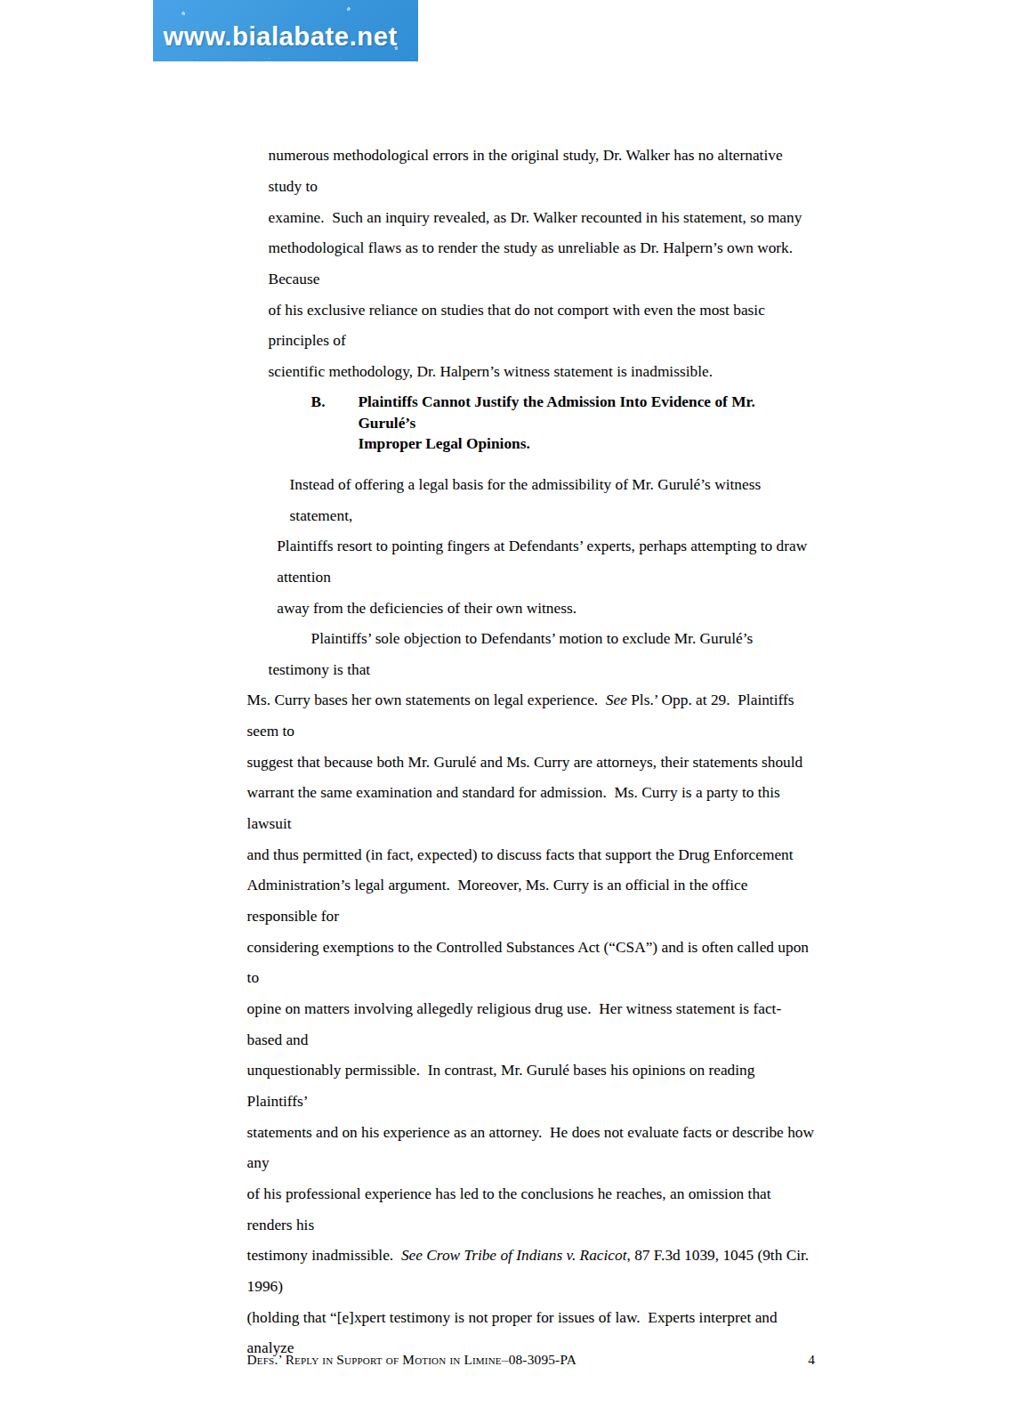www.bialabate.net
numerous methodological errors in the original study, Dr. Walker has no alternative study to
examine. Such an inquiry revealed, as Dr. Walker recounted in his statement, so many
methodological flaws as to render the study as unreliable as Dr. Halpern’s own work. Because
of his exclusive reliance on studies that do not comport with even the most basic principles of
scientific methodology, Dr. Halpern’s witness statement is inadmissible.
B.
Plaintiffs Cannot Justify the Admission Into Evidence of Mr. Gurulé’s
Improper Legal Opinions.
Instead of offering a legal basis for the admissibility of Mr. Gurulé’s witness statement,
Plaintiffs resort to pointing fingers at Defendants’ experts, perhaps attempting to draw attention
away from the deficiencies of their own witness.
Plaintiffs’ sole objection to Defendants’ motion to exclude Mr. Gurulé’s testimony is that
Ms. Curry bases her own statements on legal experience. See Pls.’ Opp. at 29. Plaintiffs seem to
suggest that because both Mr. Gurulé and Ms. Curry are attorneys, their statements should
warrant the same examination and standard for admission. Ms. Curry is a party to this lawsuit
and thus permitted (in fact, expected) to discuss facts that support the Drug Enforcement
Administration’s legal argument. Moreover, Ms. Curry is an official in the office responsible for
considering exemptions to the Controlled Substances Act (“CSA”) and is often called upon to
opine on matters involving allegedly religious drug use. Her witness statement is fact-based and
unquestionably permissible. In contrast, Mr. Gurulé bases his opinions on reading Plaintiffs’
statements and on his experience as an attorney. He does not evaluate facts or describe how any
of his professional experience has led to the conclusions he reaches, an omission that renders his
testimony inadmissible. See Crow Tribe of Indians v. Racicot, 87 F.3d 1039, 1045 (9th Cir. 1996)
(holding that “[e]xpert testimony is not proper for issues of law. Experts interpret and analyze
Defs.’ Reply in Support of Motion in Limine–08-3095-PA
4